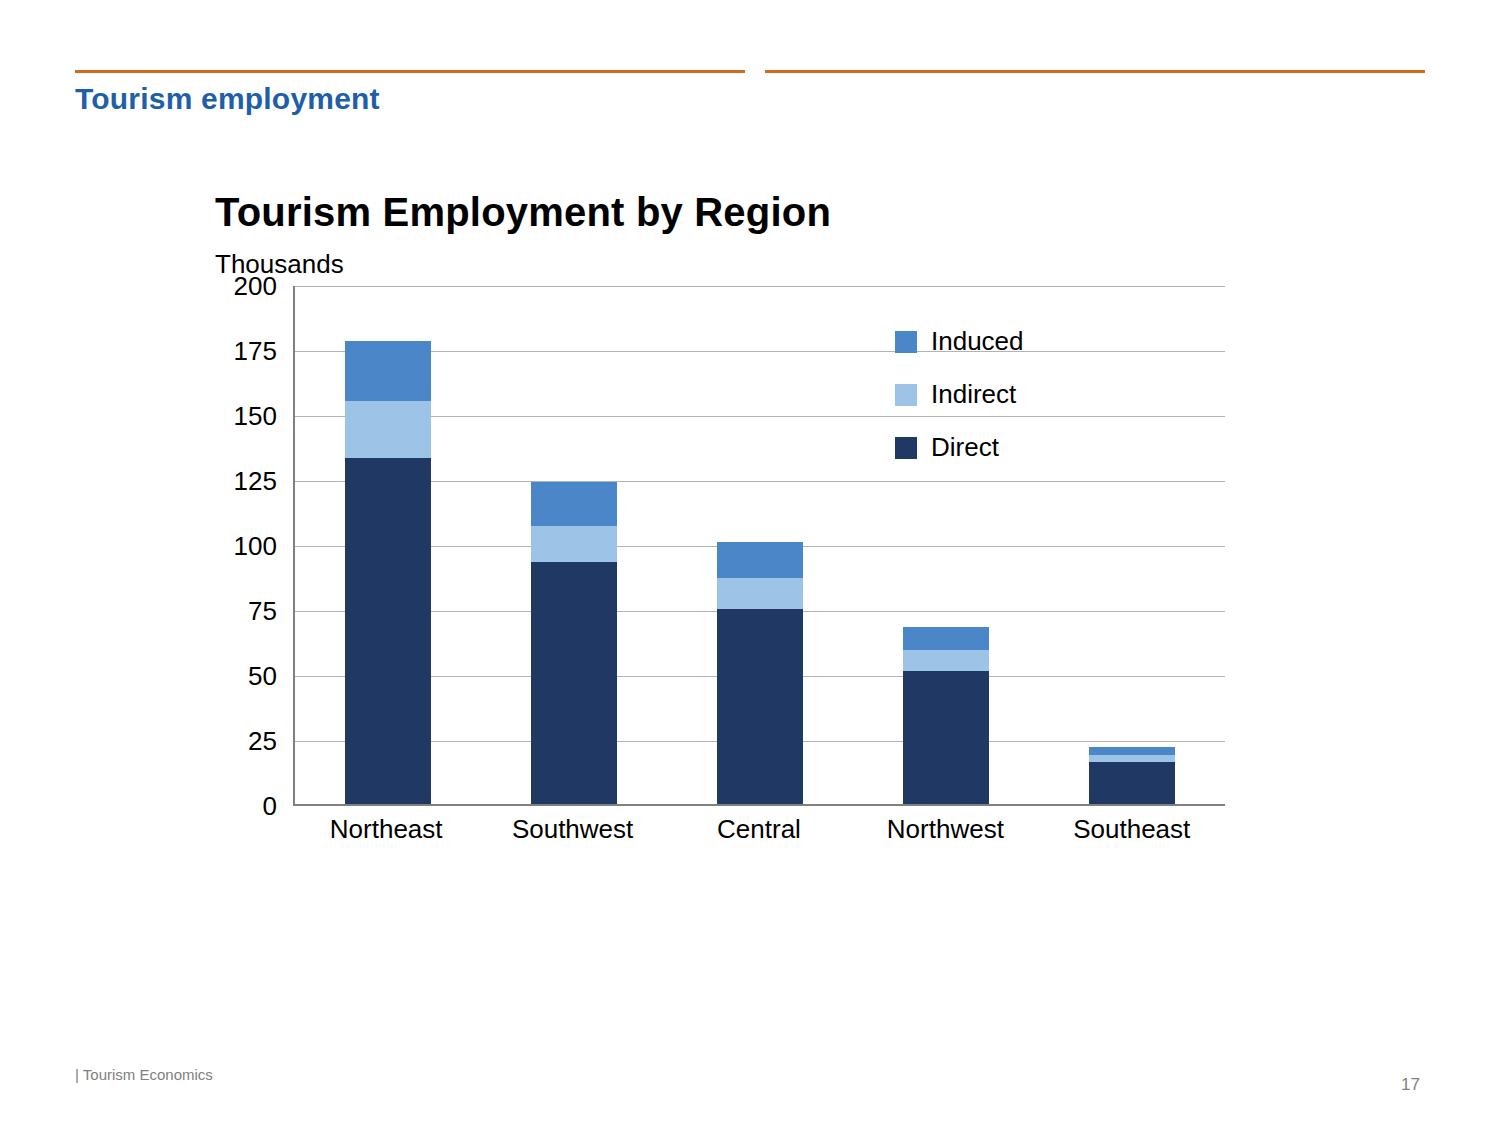Tourism employment
Tourism Employment by Region
Thousands
200 175 150 125 100 75 50 25 0
Induced
Indirect
Direct
Northeast Southwest Central Northwest Southeast
| Tourism Economics
17